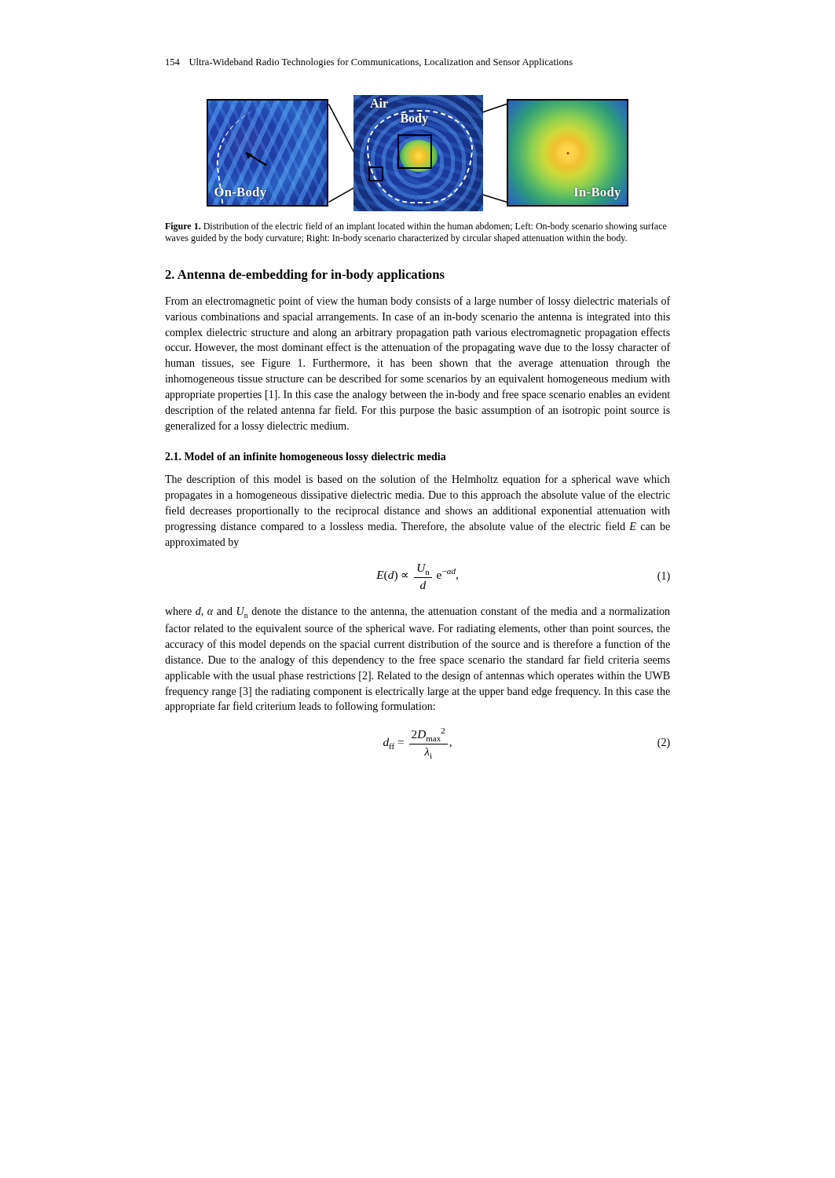154 Ultra-Wideband Radio Technologies for Communications, Localization and Sensor Applications
On-Body
Air
Body
In-Body
Figure 1. Distribution of the electric field of an implant located within the human abdomen; Left: On-body scenario showing surface waves guided by the body curvature; Right: In-body scenario characterized by circular shaped attenuation within the body.
2. Antenna de-embedding for in-body applications
From an electromagnetic point of view the human body consists of a large number of lossy dielectric materials of various combinations and spacial arrangements. In case of an in-body scenario the antenna is integrated into this complex dielectric structure and along an arbitrary propagation path various electromagnetic propagation effects occur. However, the most dominant effect is the attenuation of the propagating wave due to the lossy character of human tissues, see Figure 1. Furthermore, it has been shown that the average attenuation through the inhomogeneous tissue structure can be described for some scenarios by an equivalent homogeneous medium with appropriate properties [1]. In this case the analogy between the in-body and free space scenario enables an evident description of the related antenna far field. For this purpose the basic assumption of an isotropic point source is generalized for a lossy dielectric medium.
2.1. Model of an infinite homogeneous lossy dielectric media
The description of this model is based on the solution of the Helmholtz equation for a spherical wave which propagates in a homogeneous dissipative dielectric media. Due to this approach the absolute value of the electric field decreases proportionally to the reciprocal distance and shows an additional exponential attenuation with progressing distance compared to a lossless media. Therefore, the absolute value of the electric field E can be approximated by
E(d) ∝ Un d e−αd, (1)
where d, α and Un denote the distance to the antenna, the attenuation constant of the media and a normalization factor related to the equivalent source of the spherical wave. For radiating elements, other than point sources, the accuracy of this model depends on the spacial current distribution of the source and is therefore a function of the distance. Due to the analogy of this dependency to the free space scenario the standard far field criteria seems applicable with the usual phase restrictions [2]. Related to the design of antennas which operates within the UWB frequency range [3] the radiating component is electrically large at the upper band edge frequency. In this case the appropriate far field criterium leads to following formulation:
dff = 2Dmax2 λi , (2)